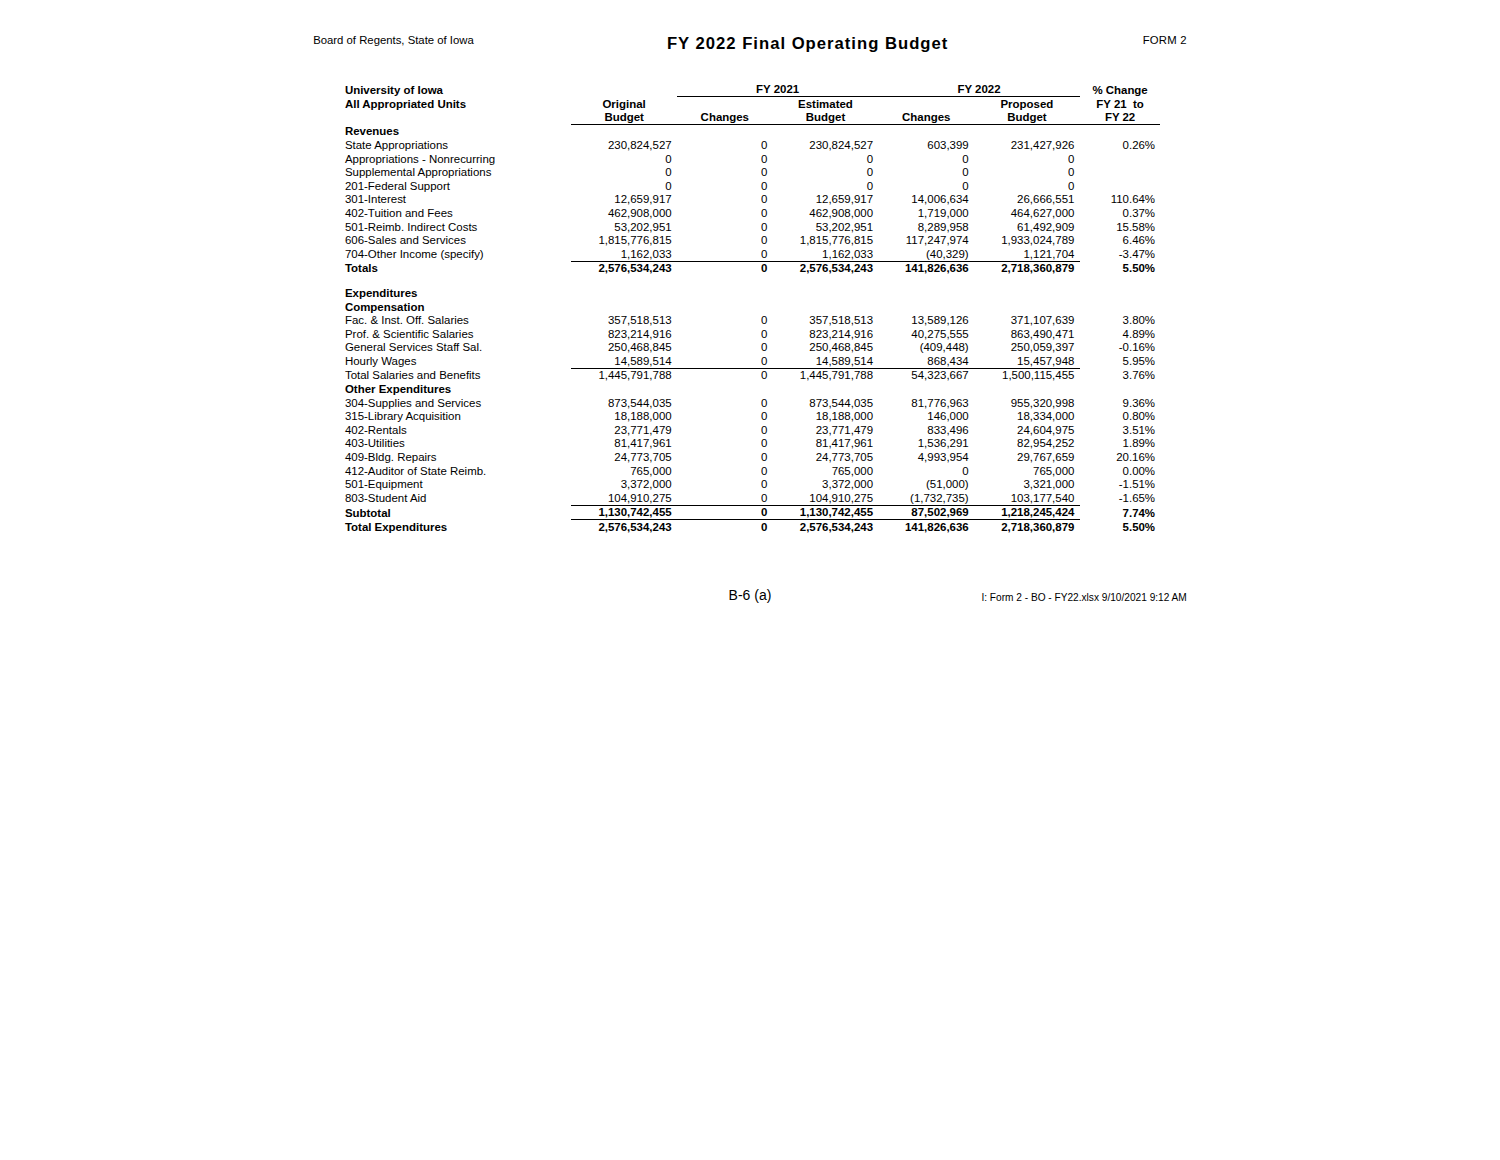Board of Regents, State of Iowa
FY 2022 Final Operating Budget
FORM 2
| University of Iowa | | FY 2021 | FY 2022 | % Change |
| All Appropriated Units | Original | | Estimated | | Proposed | FY 21 to |
| | Budget | Changes | Budget | Changes | Budget | FY 22 |
| Revenues | | | | | | |
| State Appropriations | 230,824,527 | 0 | 230,824,527 | 603,399 | 231,427,926 | 0.26% |
| Appropriations - Nonrecurring | 0 | 0 | 0 | 0 | 0 | |
| Supplemental Appropriations | 0 | 0 | 0 | 0 | 0 | |
| 201-Federal Support | 0 | 0 | 0 | 0 | 0 | |
| 301-Interest | 12,659,917 | 0 | 12,659,917 | 14,006,634 | 26,666,551 | 110.64% |
| 402-Tuition and Fees | 462,908,000 | 0 | 462,908,000 | 1,719,000 | 464,627,000 | 0.37% |
| 501-Reimb. Indirect Costs | 53,202,951 | 0 | 53,202,951 | 8,289,958 | 61,492,909 | 15.58% |
| 606-Sales and Services | 1,815,776,815 | 0 | 1,815,776,815 | 117,247,974 | 1,933,024,789 | 6.46% |
| 704-Other Income (specify) | 1,162,033 | 0 | 1,162,033 | (40,329) | 1,121,704 | -3.47% |
| Totals | 2,576,534,243 | 0 | 2,576,534,243 | 141,826,636 | 2,718,360,879 | 5.50% |
| Expenditures | | | | | | |
| Compensation | | | | | | |
| Fac. & Inst. Off. Salaries | 357,518,513 | 0 | 357,518,513 | 13,589,126 | 371,107,639 | 3.80% |
| Prof. & Scientific Salaries | 823,214,916 | 0 | 823,214,916 | 40,275,555 | 863,490,471 | 4.89% |
| General Services Staff Sal. | 250,468,845 | 0 | 250,468,845 | (409,448) | 250,059,397 | -0.16% |
| Hourly Wages | 14,589,514 | 0 | 14,589,514 | 868,434 | 15,457,948 | 5.95% |
| Total Salaries and Benefits | 1,445,791,788 | 0 | 1,445,791,788 | 54,323,667 | 1,500,115,455 | 3.76% |
| Other Expenditures | | | | | | |
| 304-Supplies and Services | 873,544,035 | 0 | 873,544,035 | 81,776,963 | 955,320,998 | 9.36% |
| 315-Library Acquisition | 18,188,000 | 0 | 18,188,000 | 146,000 | 18,334,000 | 0.80% |
| 402-Rentals | 23,771,479 | 0 | 23,771,479 | 833,496 | 24,604,975 | 3.51% |
| 403-Utilities | 81,417,961 | 0 | 81,417,961 | 1,536,291 | 82,954,252 | 1.89% |
| 409-Bldg. Repairs | 24,773,705 | 0 | 24,773,705 | 4,993,954 | 29,767,659 | 20.16% |
| 412-Auditor of State Reimb. | 765,000 | 0 | 765,000 | 0 | 765,000 | 0.00% |
| 501-Equipment | 3,372,000 | 0 | 3,372,000 | (51,000) | 3,321,000 | -1.51% |
| 803-Student Aid | 104,910,275 | 0 | 104,910,275 | (1,732,735) | 103,177,540 | -1.65% |
| Subtotal | 1,130,742,455 | 0 | 1,130,742,455 | 87,502,969 | 1,218,245,424 | 7.74% |
| Total Expenditures | 2,576,534,243 | 0 | 2,576,534,243 | 141,826,636 | 2,718,360,879 | 5.50% |
B-6 (a)
I: Form 2 - BO - FY22.xlsx 9/10/2021 9:12 AM